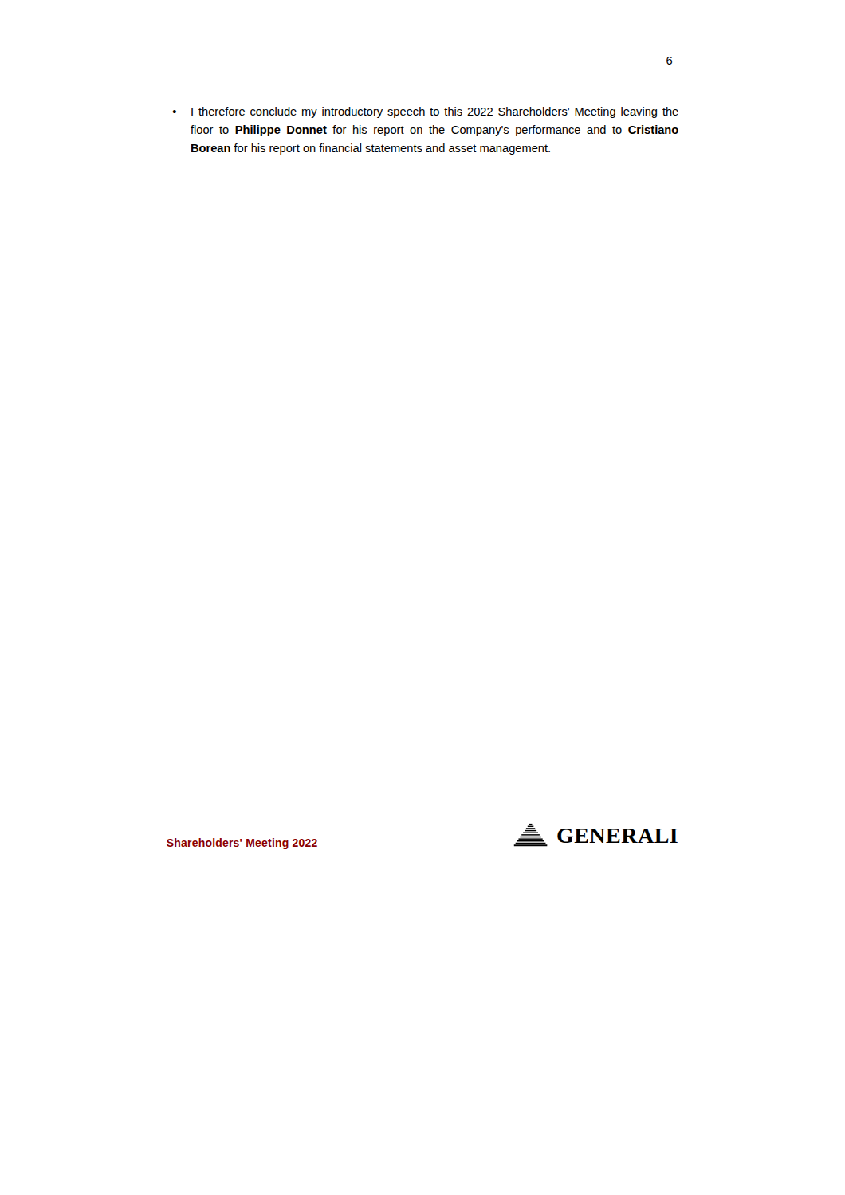6
I therefore conclude my introductory speech to this 2022 Shareholders' Meeting leaving the floor to Philippe Donnet for his report on the Company's performance and to Cristiano Borean for his report on financial statements and asset management.
Shareholders' Meeting 2022
GENERALI